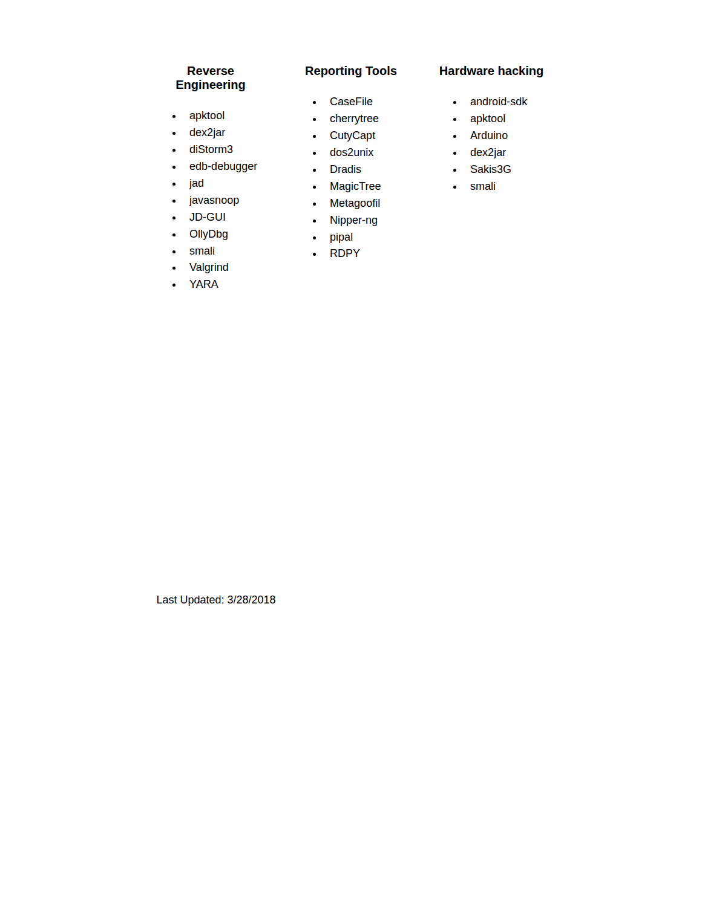Reverse Engineering
apktool
dex2jar
diStorm3
edb-debugger
jad
javasnoop
JD-GUI
OllyDbg
smali
Valgrind
YARA
Reporting Tools
CaseFile
cherrytree
CutyCapt
dos2unix
Dradis
MagicTree
Metagoofil
Nipper-ng
pipal
RDPY
Hardware hacking
android-sdk
apktool
Arduino
dex2jar
Sakis3G
smali
Last Updated: 3/28/2018